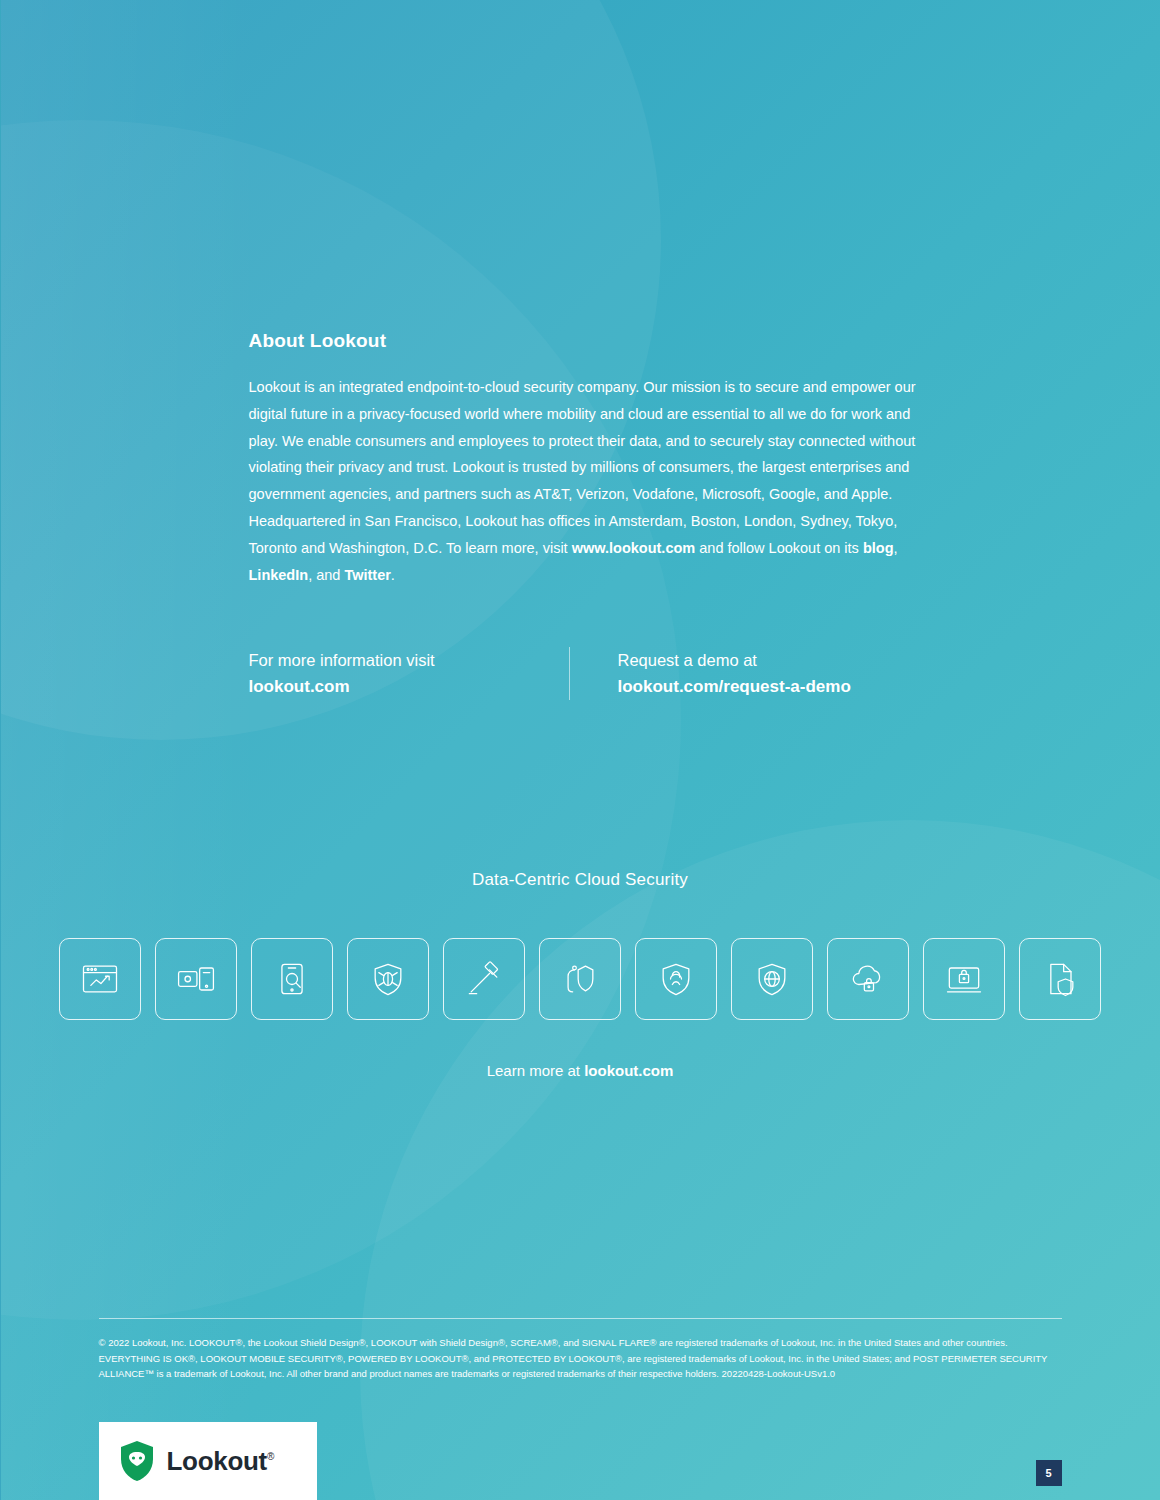About Lookout
Lookout is an integrated endpoint-to-cloud security company. Our mission is to secure and empower our digital future in a privacy-focused world where mobility and cloud are essential to all we do for work and play. We enable consumers and employees to protect their data, and to securely stay connected without violating their privacy and trust. Lookout is trusted by millions of consumers, the largest enterprises and government agencies, and partners such as AT&T, Verizon, Vodafone, Microsoft, Google, and Apple. Headquartered in San Francisco, Lookout has offices in Amsterdam, Boston, London, Sydney, Tokyo, Toronto and Washington, D.C. To learn more, visit www.lookout.com and follow Lookout on its blog, LinkedIn, and Twitter.
For more information visit
lookout.com
Request a demo at
lookout.com/request-a-demo
Data-Centric Cloud Security
Learn more at lookout.com
© 2022 Lookout, Inc. LOOKOUT®, the Lookout Shield Design®, LOOKOUT with Shield Design®, SCREAM®, and SIGNAL FLARE® are registered trademarks of Lookout, Inc. in the United States and other countries. EVERYTHING IS OK®, LOOKOUT MOBILE SECURITY®, POWERED BY LOOKOUT®, and PROTECTED BY LOOKOUT®, are registered trademarks of Lookout, Inc. in the United States; and POST PERIMETER SECURITY ALLIANCE™ is a trademark of Lookout, Inc. All other brand and product names are trademarks or registered trademarks of their respective holders. 20220428-Lookout-USv1.0
Lookout®
5